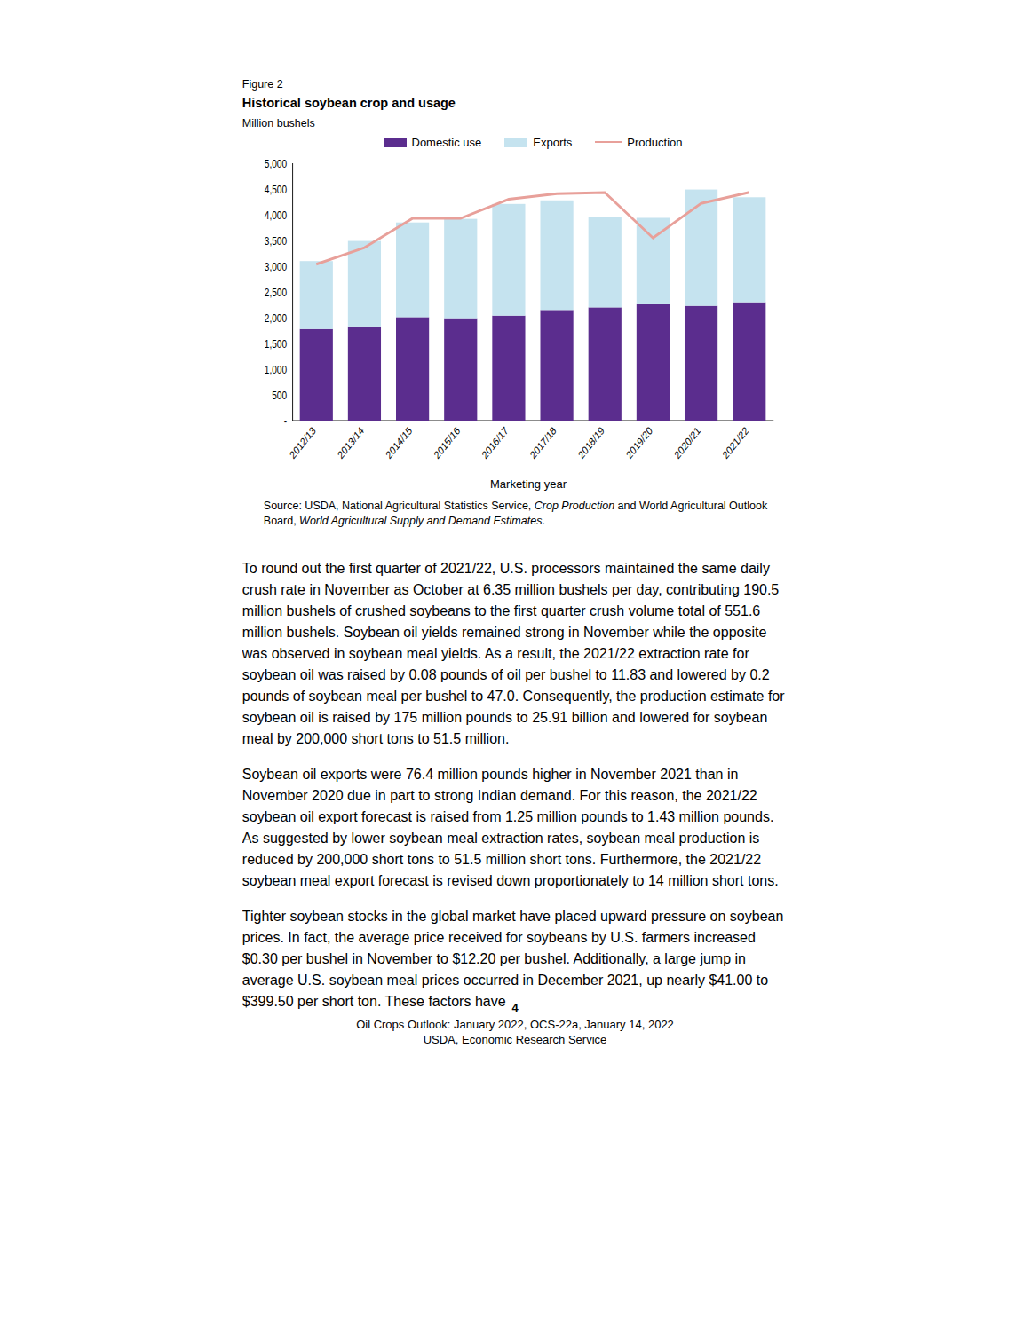Figure 2
Historical soybean crop and usage
Million bushels
Domestic use Exports Production
5,000 4,500 4,000 3,500 3,000 2,500 2,000 1,500 1,000 500 - Bars: scale 1 bushel-million = 0.058 px (5000 -> 290px) 2012/13 2013/14 2014/15 2015/16 2016/17 2017/18 2018/19 2019/20 2020/21 2021/22
Marketing year
Source: USDA, National Agricultural Statistics Service, Crop Production and World Agricultural Outlook Board, World Agricultural Supply and Demand Estimates.
To round out the first quarter of 2021/22, U.S. processors maintained the same daily crush rate in November as October at 6.35 million bushels per day, contributing 190.5 million bushels of crushed soybeans to the first quarter crush volume total of 551.6 million bushels. Soybean oil yields remained strong in November while the opposite was observed in soybean meal yields. As a result, the 2021/22 extraction rate for soybean oil was raised by 0.08 pounds of oil per bushel to 11.83 and lowered by 0.2 pounds of soybean meal per bushel to 47.0. Consequently, the production estimate for soybean oil is raised by 175 million pounds to 25.91 billion and lowered for soybean meal by 200,000 short tons to 51.5 million.
Soybean oil exports were 76.4 million pounds higher in November 2021 than in November 2020 due in part to strong Indian demand. For this reason, the 2021/22 soybean oil export forecast is raised from 1.25 million pounds to 1.43 million pounds. As suggested by lower soybean meal extraction rates, soybean meal production is reduced by 200,000 short tons to 51.5 million short tons. Furthermore, the 2021/22 soybean meal export forecast is revised down proportionately to 14 million short tons.
Tighter soybean stocks in the global market have placed upward pressure on soybean prices. In fact, the average price received for soybeans by U.S. farmers increased $0.30 per bushel in November to $12.20 per bushel. Additionally, a large jump in average U.S. soybean meal prices occurred in December 2021, up nearly $41.00 to $399.50 per short ton. These factors have
4
Oil Crops Outlook: January 2022, OCS-22a, January 14, 2022
USDA, Economic Research Service